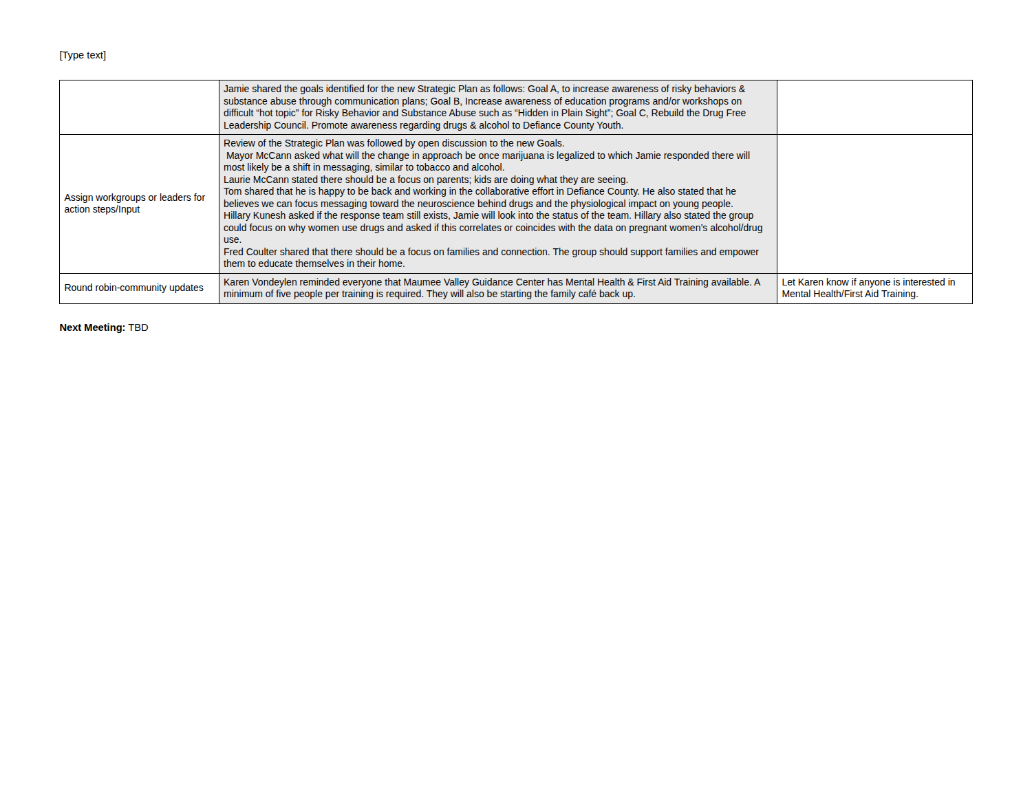[Type text]
| | Jamie shared the goals identified for the new Strategic Plan as follows: Goal A, to increase awareness of risky behaviors & substance abuse through communication plans; Goal B, Increase awareness of education programs and/or workshops on difficult “hot topic” for Risky Behavior and Substance Abuse such as “Hidden in Plain Sight”; Goal C, Rebuild the Drug Free Leadership Council. Promote awareness regarding drugs & alcohol to Defiance County Youth. | |
| Assign workgroups or leaders for action steps/Input | Review of the Strategic Plan was followed by open discussion to the new Goals. Mayor McCann asked what will the change in approach be once marijuana is legalized to which Jamie responded there will most likely be a shift in messaging, similar to tobacco and alcohol. Laurie McCann stated there should be a focus on parents; kids are doing what they are seeing. Tom shared that he is happy to be back and working in the collaborative effort in Defiance County. He also stated that he believes we can focus messaging toward the neuroscience behind drugs and the physiological impact on young people. Hillary Kunesh asked if the response team still exists, Jamie will look into the status of the team. Hillary also stated the group could focus on why women use drugs and asked if this correlates or coincides with the data on pregnant women’s alcohol/drug use. Fred Coulter shared that there should be a focus on families and connection. The group should support families and empower them to educate themselves in their home. | |
| Round robin-community updates | Karen Vondeylen reminded everyone that Maumee Valley Guidance Center has Mental Health & First Aid Training available. A minimum of five people per training is required. They will also be starting the family café back up. | Let Karen know if anyone is interested in Mental Health/First Aid Training. |
Next Meeting: TBD